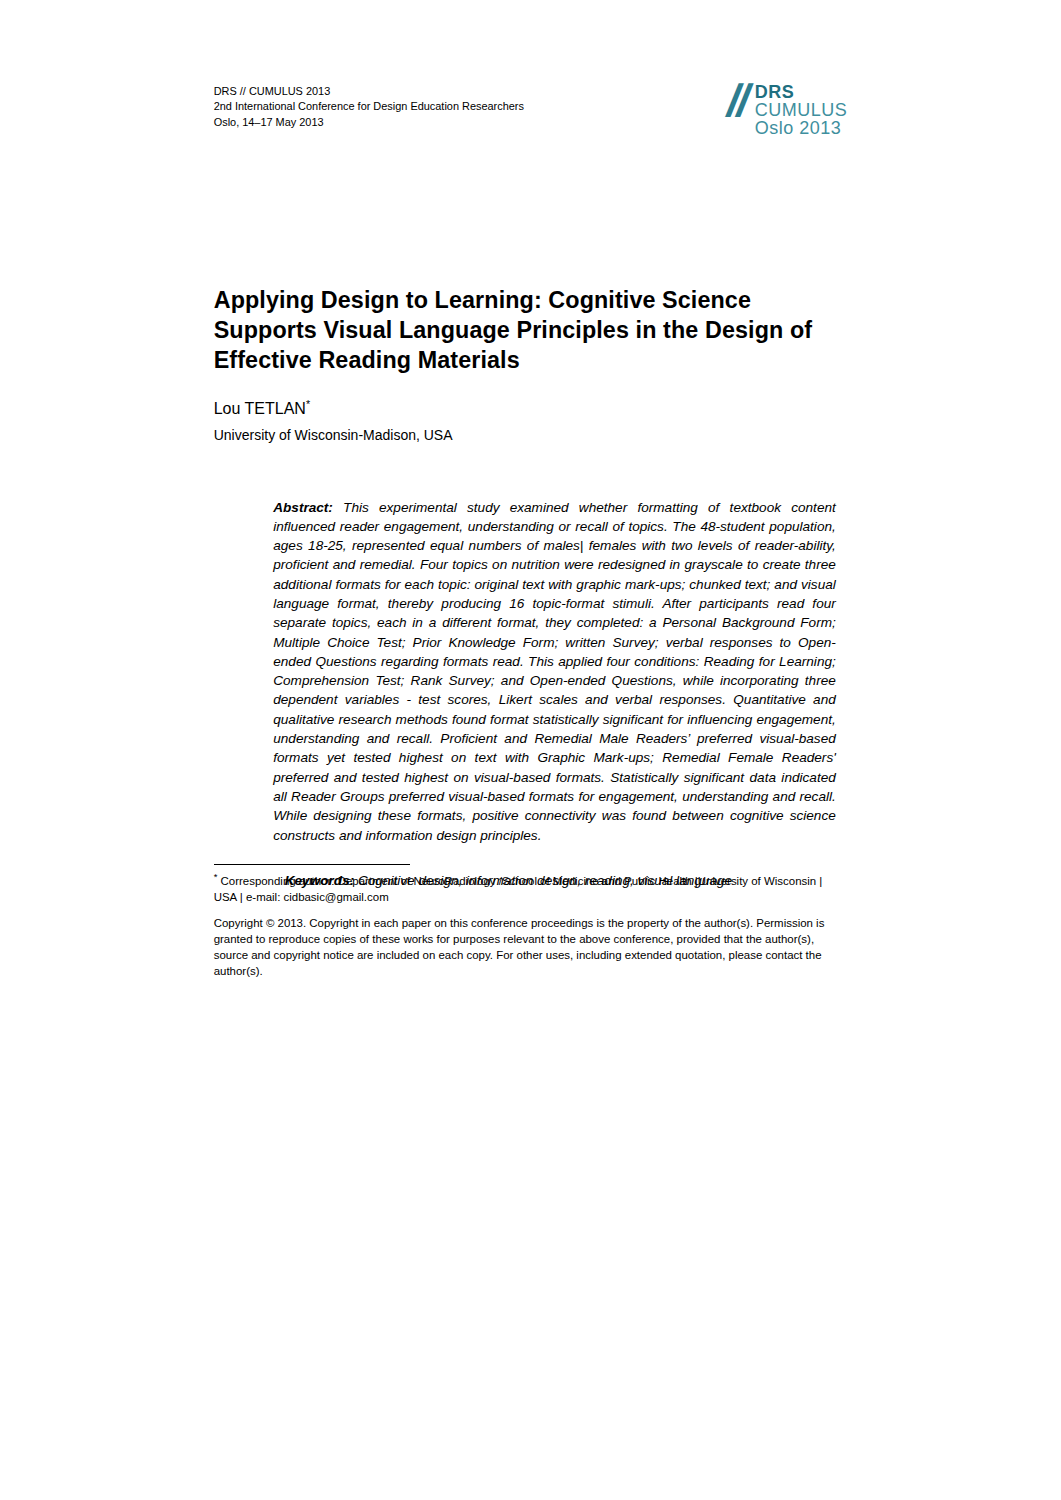DRS // CUMULUS 2013
2nd International Conference for Design Education Researchers
Oslo, 14–17 May 2013
// DRS CUMULUS Oslo 2013
Applying Design to Learning: Cognitive Science Supports Visual Language Principles in the Design of Effective Reading Materials
Lou TETLAN*
University of Wisconsin-Madison, USA
Abstract: This experimental study examined whether formatting of textbook content influenced reader engagement, understanding or recall of topics. The 48-student population, ages 18-25, represented equal numbers of males| females with two levels of reader-ability, proficient and remedial. Four topics on nutrition were redesigned in grayscale to create three additional formats for each topic: original text with graphic mark-ups; chunked text; and visual language format, thereby producing 16 topic-format stimuli. After participants read four separate topics, each in a different format, they completed: a Personal Background Form; Multiple Choice Test; Prior Knowledge Form; written Survey; verbal responses to Open-ended Questions regarding formats read. This applied four conditions: Reading for Learning; Comprehension Test; Rank Survey; and Open-ended Questions, while incorporating three dependent variables - test scores, Likert scales and verbal responses. Quantitative and qualitative research methods found format statistically significant for influencing engagement, understanding and recall. Proficient and Remedial Male Readers’ preferred visual-based formats yet tested highest on text with Graphic Mark-ups; Remedial Female Readers' preferred and tested highest on visual-based formats. Statistically significant data indicated all Reader Groups preferred visual-based formats for engagement, understanding and recall. While designing these formats, positive connectivity was found between cognitive science constructs and information design principles.
Keywords: Cognitive design, information design, reading, visual language
* Corresponding author: Department of NeuroRadiology /School of Medicine and Public Health |University of Wisconsin | USA | e-mail: cidbasic@gmail.com
Copyright © 2013. Copyright in each paper on this conference proceedings is the property of the author(s). Permission is granted to reproduce copies of these works for purposes relevant to the above conference, provided that the author(s), source and copyright notice are included on each copy. For other uses, including extended quotation, please contact the author(s).